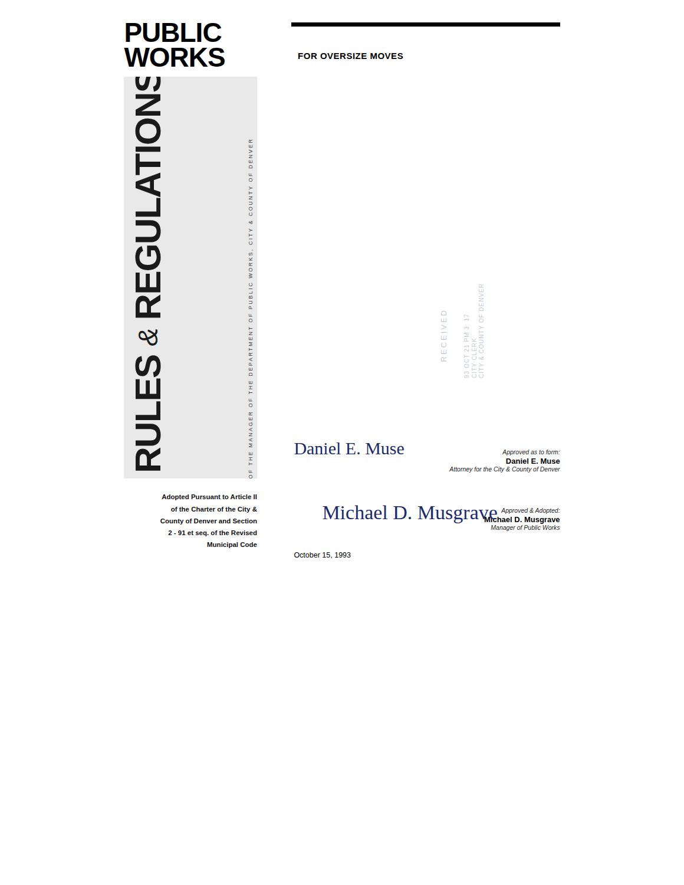PUBLIC
WORKS
RULES & REGULATIONS
OF THE MANAGER OF THE DEPARTMENT OF PUBLIC WORKS, CITY & COUNTY OF DENVER
Adopted Pursuant to Article II
of the Charter of the City &
County of Denver and Section
2 - 91 et seq. of the Revised
Municipal Code
FOR OVERSIZE MOVES
RECEIVED
93 OCT 21 PM 3: 17
CITY CLERK
CITY & COUNTY OF DENVER
Daniel E. Muse
Approved as to form:
Daniel E. Muse
Attorney for the City & County of Denver
Michael D. Musgrave
Approved & Adopted:
Michael D. Musgrave
Manager of Public Works
October 15, 1993